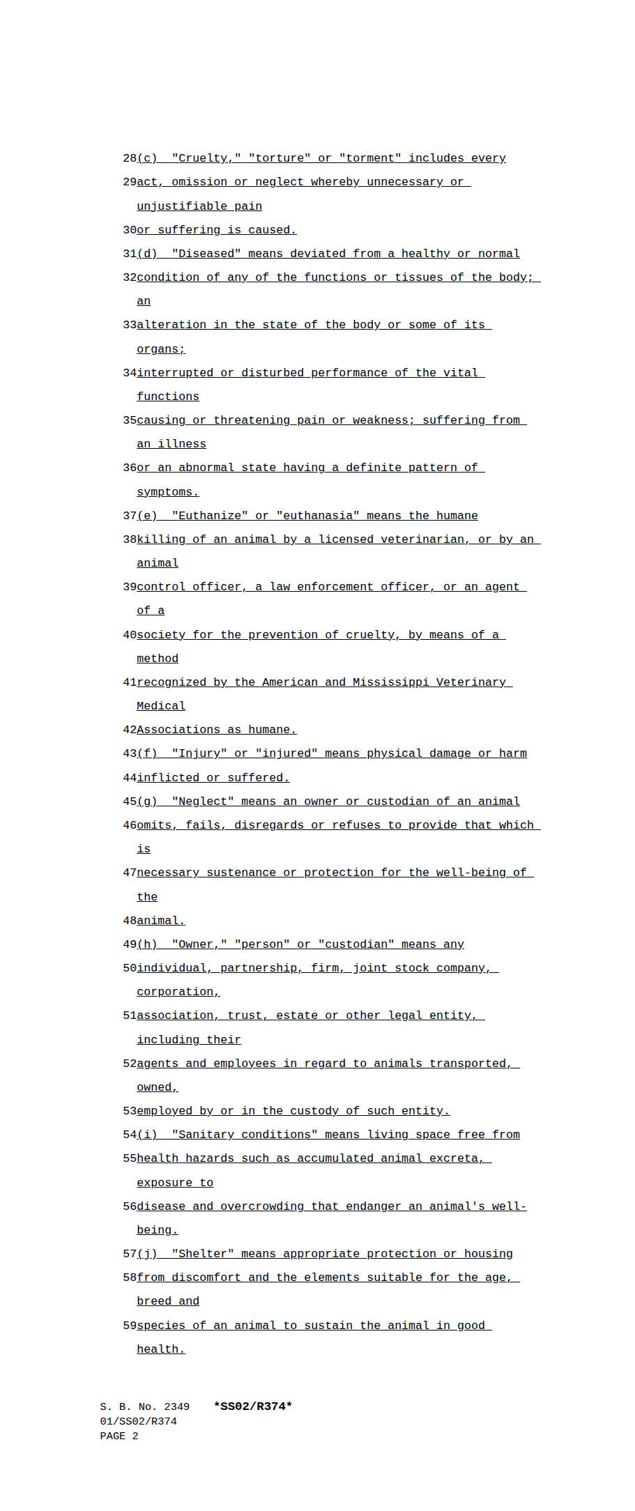| 28 | (c) "Cruelty," "torture" or "torment" includes every |
| 29 | act, omission or neglect whereby unnecessary or unjustifiable pain |
| 30 | or suffering is caused. |
| 31 | (d) "Diseased" means deviated from a healthy or normal |
| 32 | condition of any of the functions or tissues of the body; an |
| 33 | alteration in the state of the body or some of its organs; |
| 34 | interrupted or disturbed performance of the vital functions |
| 35 | causing or threatening pain or weakness; suffering from an illness |
| 36 | or an abnormal state having a definite pattern of symptoms. |
| 37 | (e) "Euthanize" or "euthanasia" means the humane |
| 38 | killing of an animal by a licensed veterinarian, or by an animal |
| 39 | control officer, a law enforcement officer, or an agent of a |
| 40 | society for the prevention of cruelty, by means of a method |
| 41 | recognized by the American and Mississippi Veterinary Medical |
| 42 | Associations as humane. |
| 43 | (f) "Injury" or "injured" means physical damage or harm |
| 44 | inflicted or suffered. |
| 45 | (g) "Neglect" means an owner or custodian of an animal |
| 46 | omits, fails, disregards or refuses to provide that which is |
| 47 | necessary sustenance or protection for the well-being of the |
| 48 | animal. |
| 49 | (h) "Owner," "person" or "custodian" means any |
| 50 | individual, partnership, firm, joint stock company, corporation, |
| 51 | association, trust, estate or other legal entity, including their |
| 52 | agents and employees in regard to animals transported, owned, |
| 53 | employed by or in the custody of such entity. |
| 54 | (i) "Sanitary conditions" means living space free from |
| 55 | health hazards such as accumulated animal excreta, exposure to |
| 56 | disease and overcrowding that endanger an animal's well-being. |
| 57 | (j) "Shelter" means appropriate protection or housing |
| 58 | from discomfort and the elements suitable for the age, breed and |
| 59 | species of an animal to sustain the animal in good health. |
S. B. No. 2349*SS02/R374*
01/SS02/R374
PAGE 2